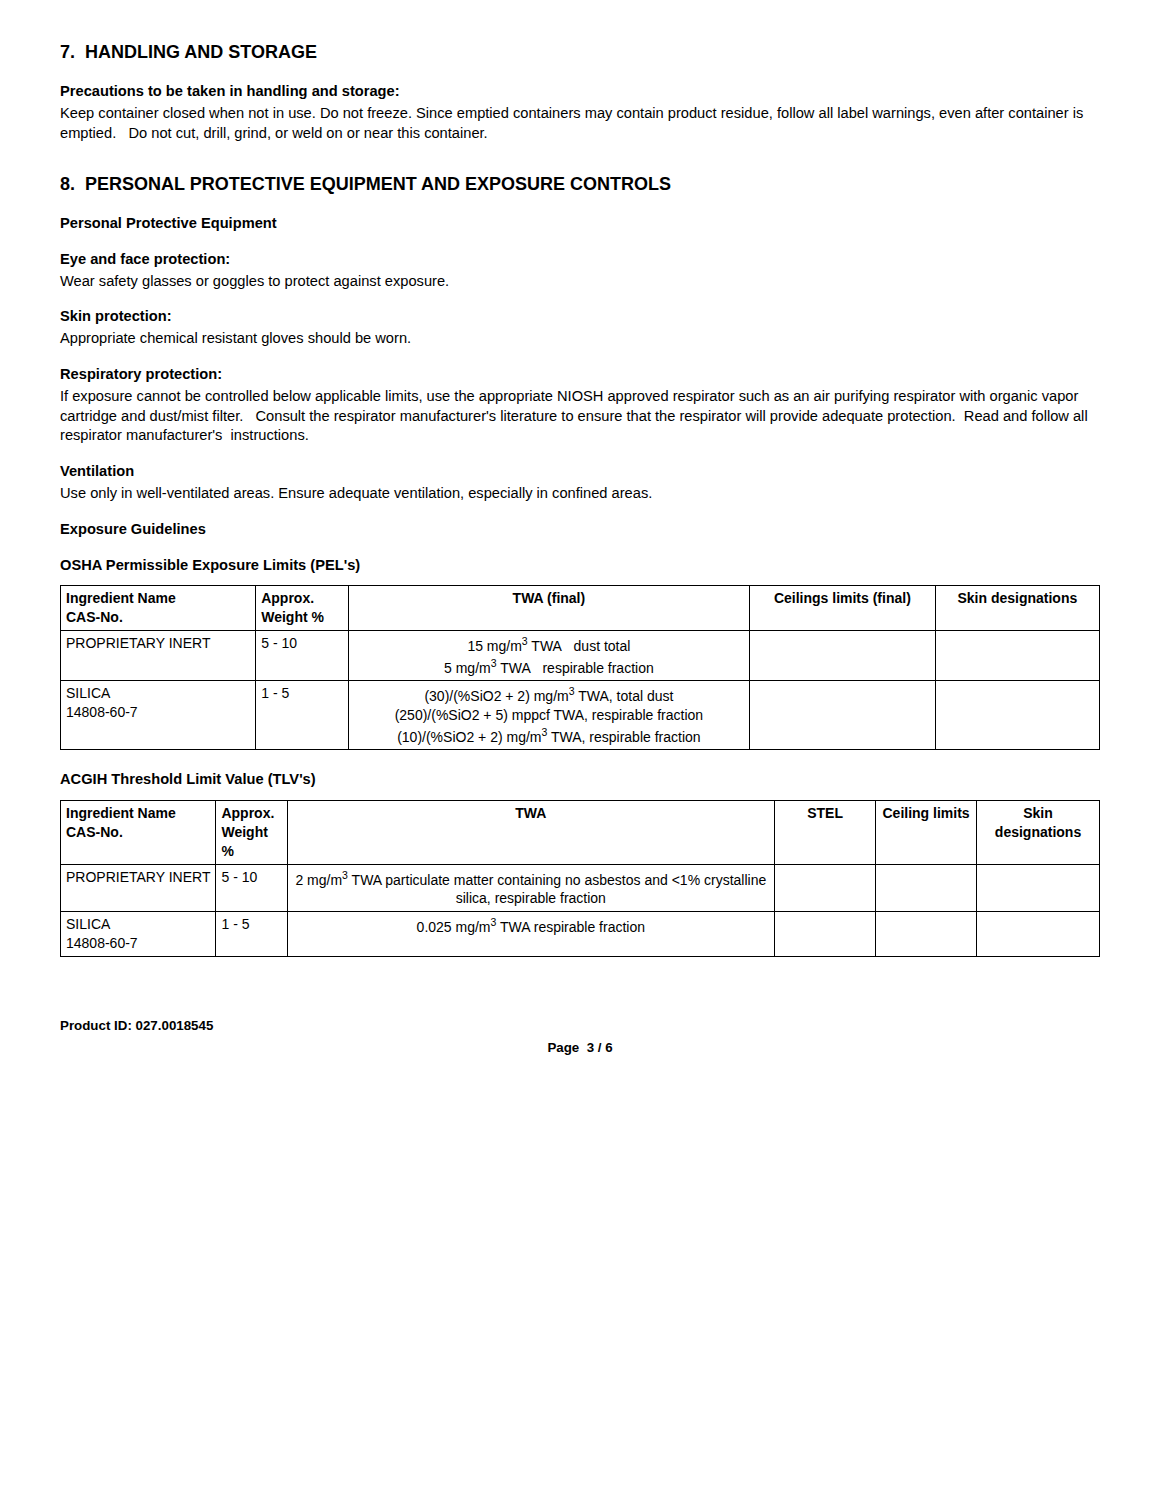7. HANDLING AND STORAGE
Precautions to be taken in handling and storage:
Keep container closed when not in use. Do not freeze. Since emptied containers may contain product residue, follow all label warnings, even after container is emptied. Do not cut, drill, grind, or weld on or near this container.
8. PERSONAL PROTECTIVE EQUIPMENT AND EXPOSURE CONTROLS
Personal Protective Equipment
Eye and face protection:
Wear safety glasses or goggles to protect against exposure.
Skin protection:
Appropriate chemical resistant gloves should be worn.
Respiratory protection:
If exposure cannot be controlled below applicable limits, use the appropriate NIOSH approved respirator such as an air purifying respirator with organic vapor cartridge and dust/mist filter. Consult the respirator manufacturer's literature to ensure that the respirator will provide adequate protection. Read and follow all respirator manufacturer's instructions.
Ventilation
Use only in well-ventilated areas. Ensure adequate ventilation, especially in confined areas.
Exposure Guidelines
OSHA Permissible Exposure Limits (PEL's)
| Ingredient Name CAS-No. | Approx. Weight % | TWA (final) | Ceilings limits (final) | Skin designations |
| --- | --- | --- | --- | --- |
| PROPRIETARY INERT | 5 - 10 | 15 mg/m 3 TWA dust total 5 mg/m 3 TWA respirable fraction | | |
| SILICA 14808-60-7 | 1 - 5 | (30)/(%SiO2 + 2) mg/m 3 TWA, total dust (250)/(%SiO2 + 5) mppcf TWA, respirable fraction (10)/(%SiO2 + 2) mg/m 3 TWA, respirable fraction | | |
ACGIH Threshold Limit Value (TLV's)
| Ingredient Name CAS-No. | Approx. Weight % | TWA | STEL | Ceiling limits | Skin designations |
| --- | --- | --- | --- | --- | --- |
| PROPRIETARY INERT | 5 - 10 | 2 mg/m 3 TWA particulate matter containing no asbestos and <1% crystalline silica, respirable fraction | | | |
| SILICA 14808-60-7 | 1 - 5 | 0.025 mg/m 3 TWA respirable fraction | | | |
Product ID: 027.0018545
Page 3 / 6